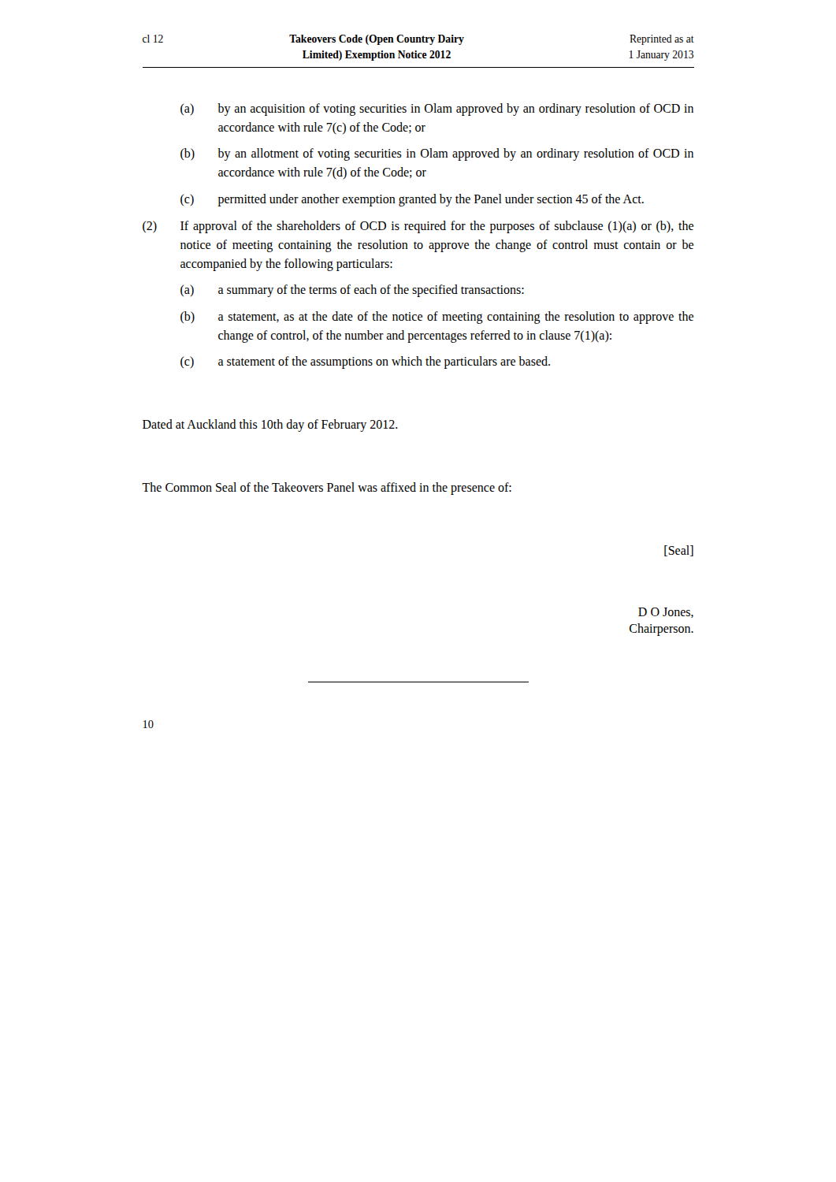cl 12
Takeovers Code (Open Country Dairy
Limited) Exemption Notice 2012
Reprinted as at
1 January 2013
(a)
by an acquisition of voting securities in Olam approved by an ordinary resolution of OCD in accordance with rule 7(c) of the Code; or
(b)
by an allotment of voting securities in Olam approved by an ordinary resolution of OCD in accordance with rule 7(d) of the Code; or
(c)
permitted under another exemption granted by the Panel under section 45 of the Act.
(2)
If approval of the shareholders of OCD is required for the purposes of subclause (1)(a) or (b), the notice of meeting containing the resolution to approve the change of control must contain or be accompanied by the following particulars:
(a)
a summary of the terms of each of the specified transactions:
(b)
a statement, as at the date of the notice of meeting containing the resolution to approve the change of control, of the number and percentages referred to in clause 7(1)(a):
(c)
a statement of the assumptions on which the particulars are based.
Dated at Auckland this 10th day of February 2012.
The Common Seal of the Takeovers Panel was affixed in the presence of:
[Seal]
D O Jones,
Chairperson.
10